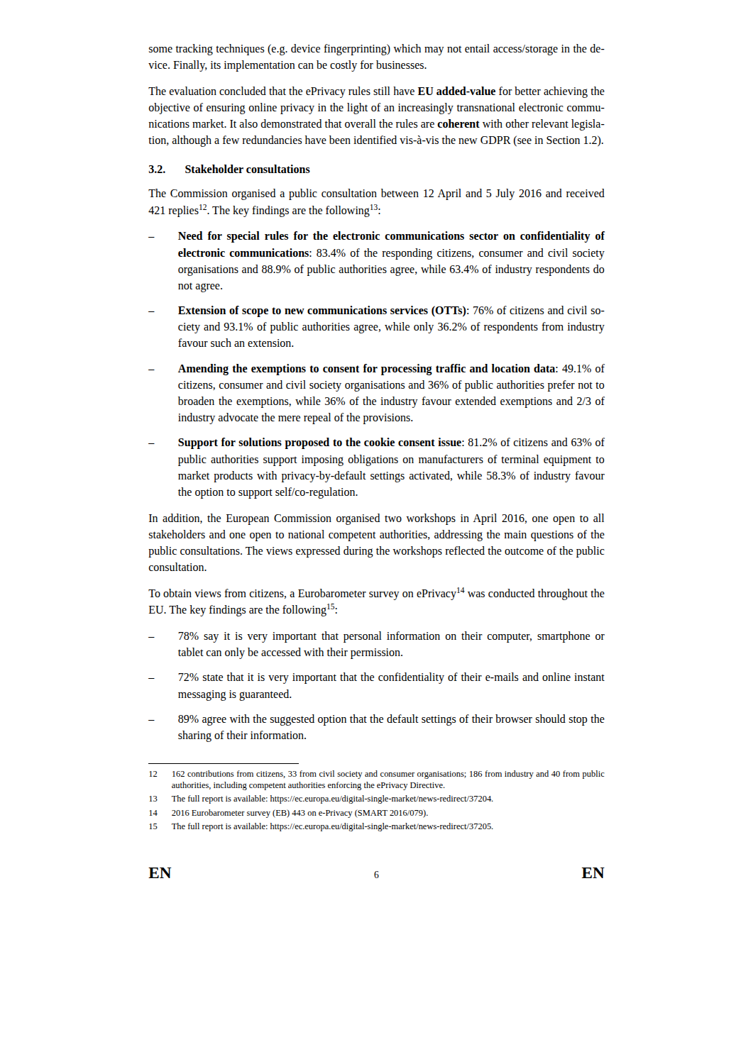some tracking techniques (e.g. device fingerprinting) which may not entail access/storage in the device. Finally, its implementation can be costly for businesses.
The evaluation concluded that the ePrivacy rules still have EU added-value for better achieving the objective of ensuring online privacy in the light of an increasingly transnational electronic communications market. It also demonstrated that overall the rules are coherent with other relevant legislation, although a few redundancies have been identified vis-à-vis the new GDPR (see in Section 1.2).
3.2. Stakeholder consultations
The Commission organised a public consultation between 12 April and 5 July 2016 and received 421 replies12. The key findings are the following13:
– Need for special rules for the electronic communications sector on confidentiality of electronic communications: 83.4% of the responding citizens, consumer and civil society organisations and 88.9% of public authorities agree, while 63.4% of industry respondents do not agree.
– Extension of scope to new communications services (OTTs): 76% of citizens and civil society and 93.1% of public authorities agree, while only 36.2% of respondents from industry favour such an extension.
– Amending the exemptions to consent for processing traffic and location data: 49.1% of citizens, consumer and civil society organisations and 36% of public authorities prefer not to broaden the exemptions, while 36% of the industry favour extended exemptions and 2/3 of industry advocate the mere repeal of the provisions.
– Support for solutions proposed to the cookie consent issue: 81.2% of citizens and 63% of public authorities support imposing obligations on manufacturers of terminal equipment to market products with privacy-by-default settings activated, while 58.3% of industry favour the option to support self/co-regulation.
In addition, the European Commission organised two workshops in April 2016, one open to all stakeholders and one open to national competent authorities, addressing the main questions of the public consultations. The views expressed during the workshops reflected the outcome of the public consultation.
To obtain views from citizens, a Eurobarometer survey on ePrivacy14 was conducted throughout the EU. The key findings are the following15:
– 78% say it is very important that personal information on their computer, smartphone or tablet can only be accessed with their permission.
– 72% state that it is very important that the confidentiality of their e-mails and online instant messaging is guaranteed.
– 89% agree with the suggested option that the default settings of their browser should stop the sharing of their information.
| 12 | 162 contributions from citizens, 33 from civil society and consumer organisations; 186 from industry and 40 from public authorities, including competent authorities enforcing the ePrivacy Directive. |
| 13 | The full report is available: https://ec.europa.eu/digital-single-market/news-redirect/37204. |
| 14 | 2016 Eurobarometer survey (EB) 443 on e-Privacy (SMART 2016/079). |
| 15 | The full report is available: https://ec.europa.eu/digital-single-market/news-redirect/37205. |
EN 6 EN